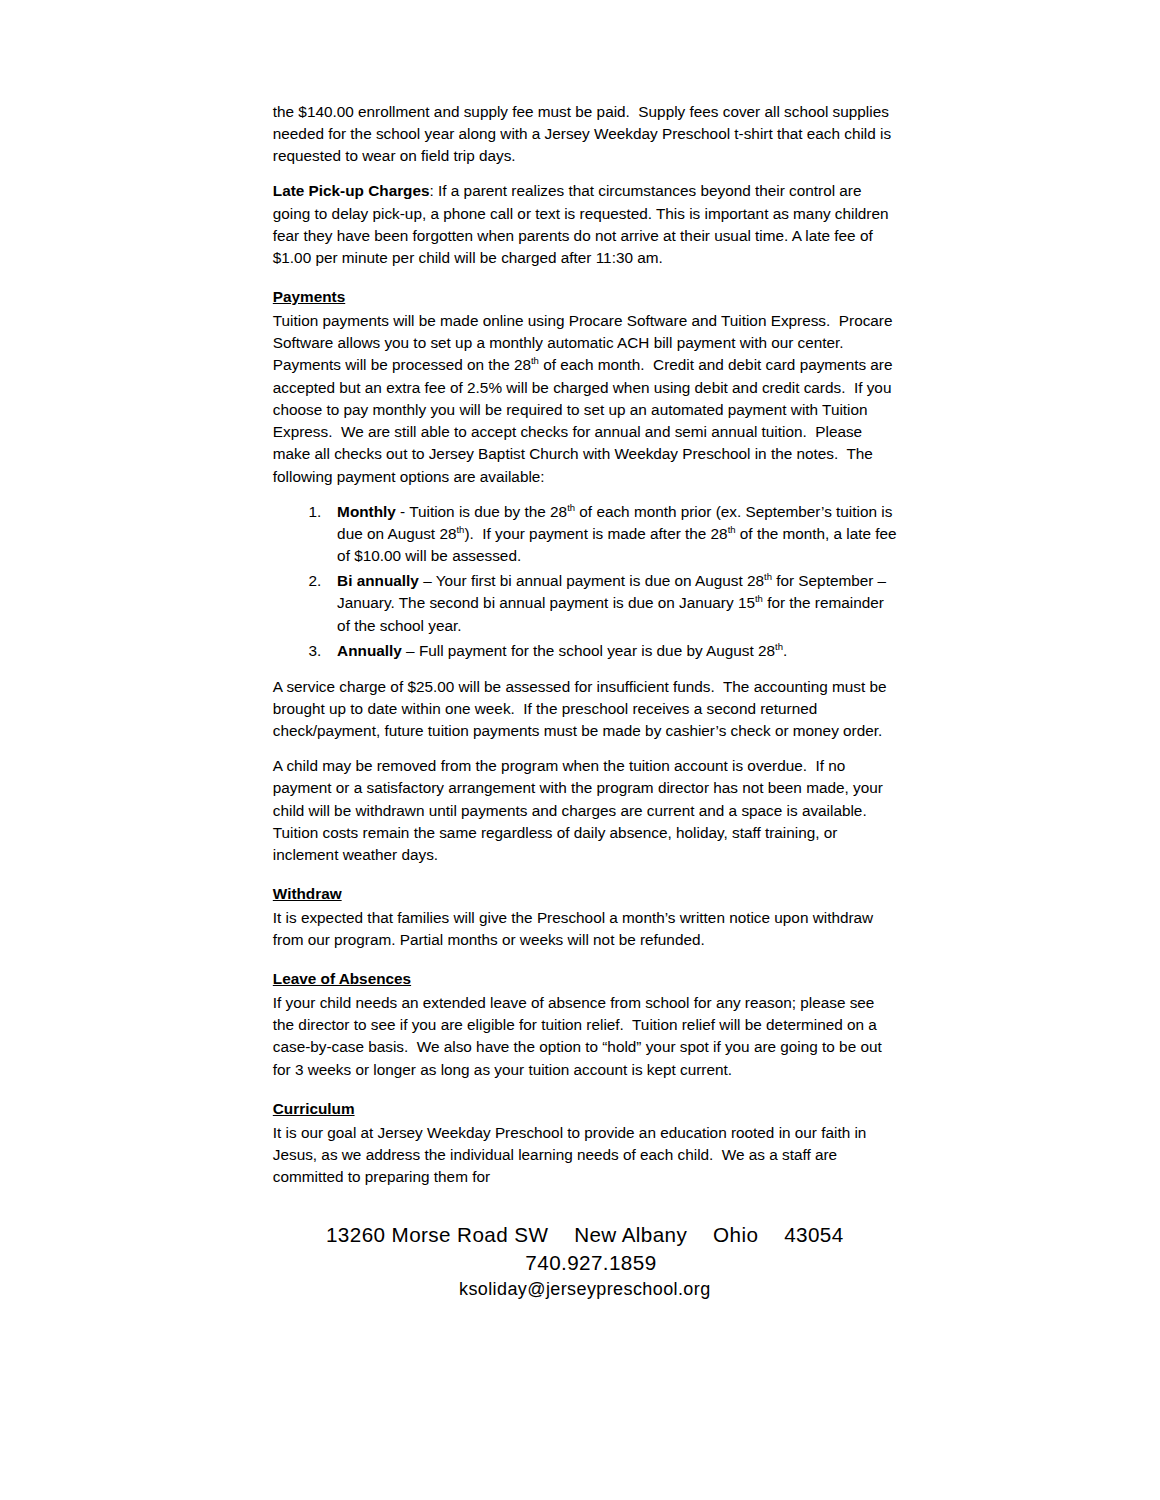the $140.00 enrollment and supply fee must be paid. Supply fees cover all school supplies needed for the school year along with a Jersey Weekday Preschool t-shirt that each child is requested to wear on field trip days.
Late Pick-up Charges: If a parent realizes that circumstances beyond their control are going to delay pick-up, a phone call or text is requested. This is important as many children fear they have been forgotten when parents do not arrive at their usual time. A late fee of $1.00 per minute per child will be charged after 11:30 am.
Payments
Tuition payments will be made online using Procare Software and Tuition Express. Procare Software allows you to set up a monthly automatic ACH bill payment with our center. Payments will be processed on the 28th of each month. Credit and debit card payments are accepted but an extra fee of 2.5% will be charged when using debit and credit cards. If you choose to pay monthly you will be required to set up an automated payment with Tuition Express. We are still able to accept checks for annual and semi annual tuition. Please make all checks out to Jersey Baptist Church with Weekday Preschool in the notes. The following payment options are available:
Monthly - Tuition is due by the 28th of each month prior (ex. September’s tuition is due on August 28th). If your payment is made after the 28th of the month, a late fee of $10.00 will be assessed.
Bi annually – Your first bi annual payment is due on August 28th for September – January. The second bi annual payment is due on January 15th for the remainder of the school year.
Annually – Full payment for the school year is due by August 28th.
A service charge of $25.00 will be assessed for insufficient funds. The accounting must be brought up to date within one week. If the preschool receives a second returned check/payment, future tuition payments must be made by cashier’s check or money order.
A child may be removed from the program when the tuition account is overdue. If no payment or a satisfactory arrangement with the program director has not been made, your child will be withdrawn until payments and charges are current and a space is available. Tuition costs remain the same regardless of daily absence, holiday, staff training, or inclement weather days.
Withdraw
It is expected that families will give the Preschool a month’s written notice upon withdraw from our program. Partial months or weeks will not be refunded.
Leave of Absences
If your child needs an extended leave of absence from school for any reason; please see the director to see if you are eligible for tuition relief. Tuition relief will be determined on a case-by-case basis. We also have the option to “hold” your spot if you are going to be out for 3 weeks or longer as long as your tuition account is kept current.
Curriculum
It is our goal at Jersey Weekday Preschool to provide an education rooted in our faith in Jesus, as we address the individual learning needs of each child. We as a staff are committed to preparing them for
13260 Morse Road SW New Albany Ohio 43054 740.927.1859
ksoliday@jerseypreschool.org